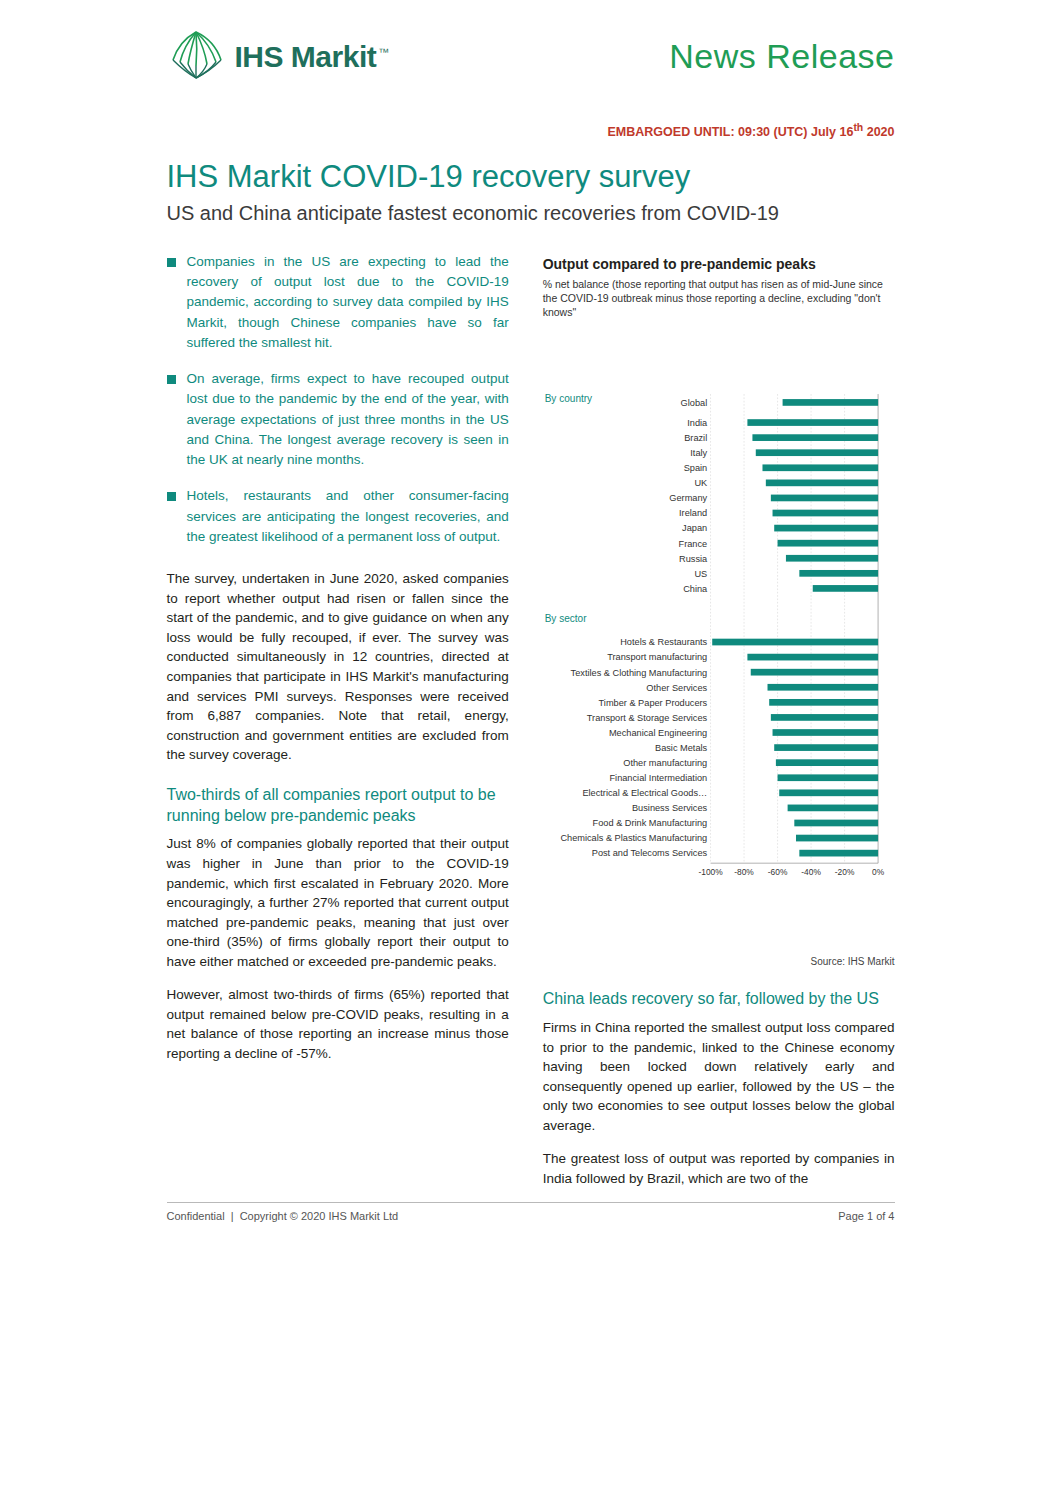IHS Markit™
News Release
EMBARGOED UNTIL: 09:30 (UTC) July 16th 2020
IHS Markit COVID-19 recovery survey
US and China anticipate fastest economic recoveries from COVID-19
Companies in the US are expecting to lead the recovery of output lost due to the COVID-19 pandemic, according to survey data compiled by IHS Markit, though Chinese companies have so far suffered the smallest hit.
On average, firms expect to have recouped output lost due to the pandemic by the end of the year, with average expectations of just three months in the US and China. The longest average recovery is seen in the UK at nearly nine months.
Hotels, restaurants and other consumer-facing services are anticipating the longest recoveries, and the greatest likelihood of a permanent loss of output.
The survey, undertaken in June 2020, asked companies to report whether output had risen or fallen since the start of the pandemic, and to give guidance on when any loss would be fully recouped, if ever. The survey was conducted simultaneously in 12 countries, directed at companies that participate in IHS Markit's manufacturing and services PMI surveys. Responses were received from 6,887 companies. Note that retail, energy, construction and government entities are excluded from the survey coverage.
Two-thirds of all companies report output to be running below pre-pandemic peaks
Just 8% of companies globally reported that their output was higher in June than prior to the COVID-19 pandemic, which first escalated in February 2020. More encouragingly, a further 27% reported that current output matched pre-pandemic peaks, meaning that just over one-third (35%) of firms globally report their output to have either matched or exceeded pre-pandemic peaks.
However, almost two-thirds of firms (65%) reported that output remained below pre-COVID peaks, resulting in a net balance of those reporting an increase minus those reporting a decline of -57%.
Output compared to pre-pandemic peaks
% net balance (those reporting that output has risen as of mid-June since the COVID-19 outbreak minus those reporting a decline, excluding "don't knows"
By country Global India Brazil Italy Spain UK Germany Ireland Japan France Russia US China By sector Hotels & Restaurants Transport manufacturing Textiles & Clothing Manufacturing Other Services Timber & Paper Producers Transport & Storage Services Mechanical Engineering Basic Metals Other manufacturing Financial Intermediation Electrical & Electrical Goods… Business Services Food & Drink Manufacturing Chemicals & Plastics Manufacturing Post and Telecoms Services -100% -80% -60% -40% -20% 0%
Source: IHS Markit
China leads recovery so far, followed by the US
Firms in China reported the smallest output loss compared to prior to the pandemic, linked to the Chinese economy having been locked down relatively early and consequently opened up earlier, followed by the US – the only two economies to see output losses below the global average.
The greatest loss of output was reported by companies in India followed by Brazil, which are two of the
Confidential | Copyright © 2020 IHS Markit Ltd
Page 1 of 4